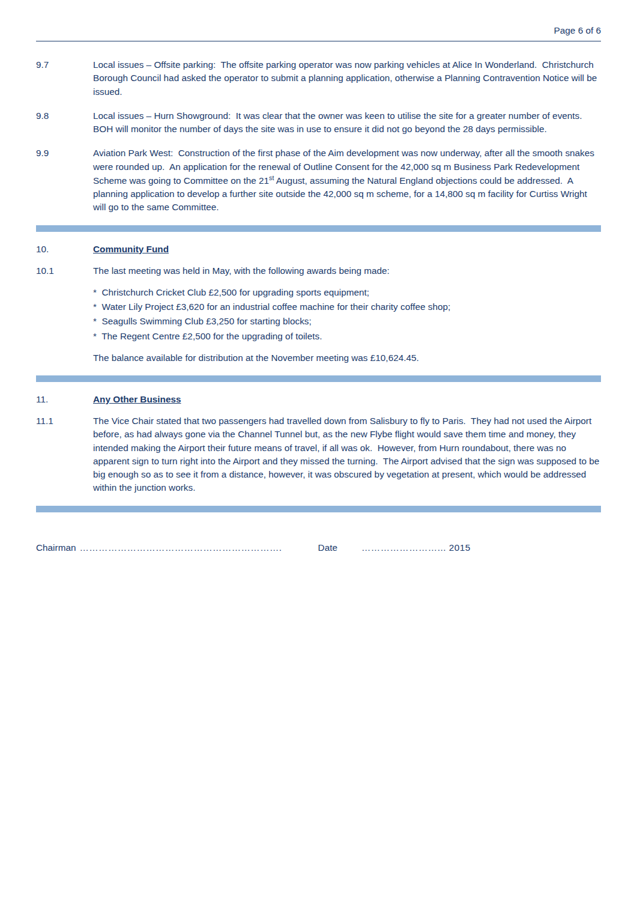Page 6 of 6
| 9.7 | Local issues – Offsite parking: The offsite parking operator was now parking vehicles at Alice In Wonderland. Christchurch Borough Council had asked the operator to submit a planning application, otherwise a Planning Contravention Notice will be issued. |
| 9.8 | Local issues – Hurn Showground: It was clear that the owner was keen to utilise the site for a greater number of events. BOH will monitor the number of days the site was in use to ensure it did not go beyond the 28 days permissible. |
| 9.9 | Aviation Park West: Construction of the first phase of the Aim development was now underway, after all the smooth snakes were rounded up. An application for the renewal of Outline Consent for the 42,000 sq m Business Park Redevelopment Scheme was going to Committee on the 21 st August, assuming the Natural England objections could be addressed. A planning application to develop a further site outside the 42,000 sq m scheme, for a 14,800 sq m facility for Curtiss Wright will go to the same Committee. |
| 10. | Community Fund |
| 10.1 | The last meeting was held in May, with the following awards being made: * Christchurch Cricket Club £2,500 for upgrading sports equipment; * Water Lily Project £3,620 for an industrial coffee machine for their charity coffee shop; * Seagulls Swimming Club £3,250 for starting blocks; * The Regent Centre £2,500 for the upgrading of toilets. The balance available for distribution at the November meeting was £10,624.45. |
| 11. | Any Other Business |
| 11.1 | The Vice Chair stated that two passengers had travelled down from Salisbury to fly to Paris. They had not used the Airport before, as had always gone via the Channel Tunnel but, as the new Flybe flight would save them time and money, they intended making the Airport their future means of travel, if all was ok. However, from Hurn roundabout, there was no apparent sign to turn right into the Airport and they missed the turning. The Airport advised that the sign was supposed to be big enough so as to see it from a distance, however, it was obscured by vegetation at present, which would be addressed within the junction works. |
Chairman ………………………………………………………. Date ……………………... 2015